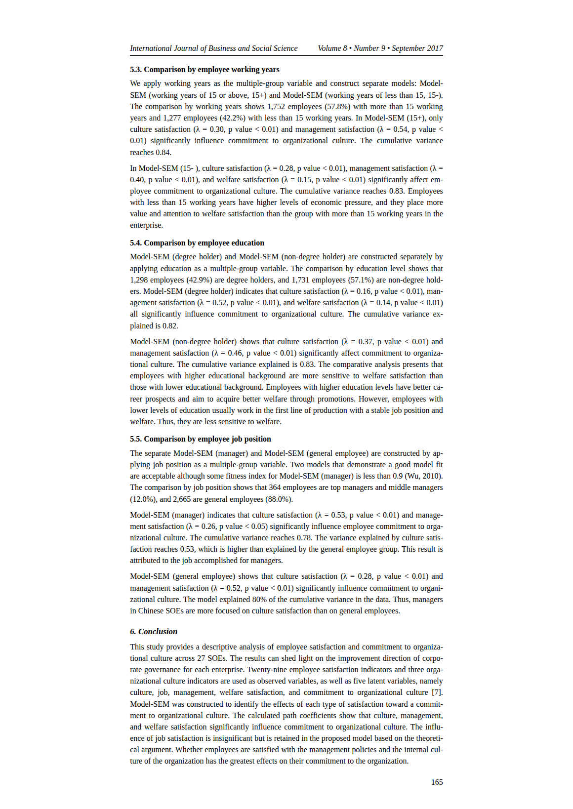International Journal of Business and Social Science Volume 8 • Number 9 • September 2017
5.3. Comparison by employee working years
We apply working years as the multiple-group variable and construct separate models: Model-SEM (working years of 15 or above, 15+) and Model-SEM (working years of less than 15, 15-). The comparison by working years shows 1,752 employees (57.8%) with more than 15 working years and 1,277 employees (42.2%) with less than 15 working years. In Model-SEM (15+), only culture satisfaction (λ = 0.30, p value < 0.01) and management satisfaction (λ = 0.54, p value < 0.01) significantly influence commitment to organizational culture. The cumulative variance reaches 0.84.
In Model-SEM (15- ), culture satisfaction (λ = 0.28, p value < 0.01), management satisfaction (λ = 0.40, p value < 0.01), and welfare satisfaction (λ = 0.15, p value < 0.01) significantly affect employee commitment to organizational culture. The cumulative variance reaches 0.83. Employees with less than 15 working years have higher levels of economic pressure, and they place more value and attention to welfare satisfaction than the group with more than 15 working years in the enterprise.
5.4. Comparison by employee education
Model-SEM (degree holder) and Model-SEM (non-degree holder) are constructed separately by applying education as a multiple-group variable. The comparison by education level shows that 1,298 employees (42.9%) are degree holders, and 1,731 employees (57.1%) are non-degree holders. Model-SEM (degree holder) indicates that culture satisfaction (λ = 0.16, p value < 0.01), management satisfaction (λ = 0.52, p value < 0.01), and welfare satisfaction (λ = 0.14, p value < 0.01) all significantly influence commitment to organizational culture. The cumulative variance explained is 0.82.
Model-SEM (non-degree holder) shows that culture satisfaction (λ = 0.37, p value < 0.01) and management satisfaction (λ = 0.46, p value < 0.01) significantly affect commitment to organizational culture. The cumulative variance explained is 0.83. The comparative analysis presents that employees with higher educational background are more sensitive to welfare satisfaction than those with lower educational background. Employees with higher education levels have better career prospects and aim to acquire better welfare through promotions. However, employees with lower levels of education usually work in the first line of production with a stable job position and welfare. Thus, they are less sensitive to welfare.
5.5. Comparison by employee job position
The separate Model-SEM (manager) and Model-SEM (general employee) are constructed by applying job position as a multiple-group variable. Two models that demonstrate a good model fit are acceptable although some fitness index for Model-SEM (manager) is less than 0.9 (Wu, 2010). The comparison by job position shows that 364 employees are top managers and middle managers (12.0%), and 2,665 are general employees (88.0%).
Model-SEM (manager) indicates that culture satisfaction (λ = 0.53, p value < 0.01) and management satisfaction (λ = 0.26, p value < 0.05) significantly influence employee commitment to organizational culture. The cumulative variance reaches 0.78. The variance explained by culture satisfaction reaches 0.53, which is higher than explained by the general employee group. This result is attributed to the job accomplished for managers.
Model-SEM (general employee) shows that culture satisfaction (λ = 0.28, p value < 0.01) and management satisfaction (λ = 0.52, p value < 0.01) significantly influence commitment to organizational culture. The model explained 80% of the cumulative variance in the data. Thus, managers in Chinese SOEs are more focused on culture satisfaction than on general employees.
6. Conclusion
This study provides a descriptive analysis of employee satisfaction and commitment to organizational culture across 27 SOEs. The results can shed light on the improvement direction of corporate governance for each enterprise. Twenty-nine employee satisfaction indicators and three organizational culture indicators are used as observed variables, as well as five latent variables, namely culture, job, management, welfare satisfaction, and commitment to organizational culture [7]. Model-SEM was constructed to identify the effects of each type of satisfaction toward a commitment to organizational culture. The calculated path coefficients show that culture, management, and welfare satisfaction significantly influence commitment to organizational culture. The influence of job satisfaction is insignificant but is retained in the proposed model based on the theoretical argument. Whether employees are satisfied with the management policies and the internal culture of the organization has the greatest effects on their commitment to the organization.
165